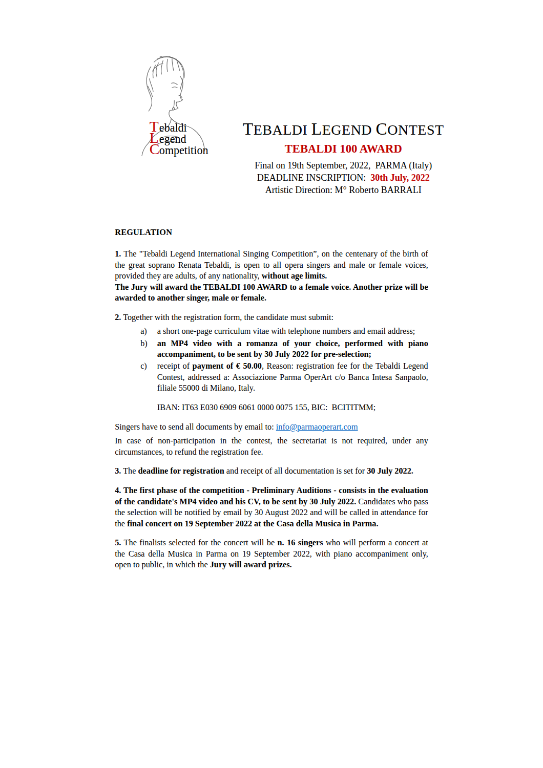ebaldi egend ompetition T L C
TEBALDI LEGEND CONTEST
TEBALDI 100 AWARD
Final on 19th September, 2022, PARMA (Italy)
DEADLINE INSCRIPTION: 30th July, 2022
Artistic Direction: M° Roberto BARRALI
REGULATION
1. The "Tebaldi Legend International Singing Competition”, on the centenary of the birth of the great soprano Renata Tebaldi, is open to all opera singers and male or female voices, provided they are adults, of any nationality, without age limits.
The Jury will award the TEBALDI 100 AWARD to a female voice. Another prize will be awarded to another singer, male or female.
2. Together with the registration form, the candidate must submit:
a) a short one-page curriculum vitae with telephone numbers and email address;
b) an MP4 video with a romanza of your choice, performed with piano accompaniment, to be sent by 30 July 2022 for pre-selection;
c) receipt of payment of € 50.00, Reason: registration fee for the Tebaldi Legend Contest, addressed a: Associazione Parma OperArt c/o Banca Intesa Sanpaolo, filiale 55000 di Milano, Italy.
IBAN: IT63 E030 6909 6061 0000 0075 155, BIC: BCITITMM;
Singers have to send all documents by email to: info@parmaoperart.com
In case of non-participation in the contest, the secretariat is not required, under any circumstances, to refund the registration fee.
3. The deadline for registration and receipt of all documentation is set for 30 July 2022.
4. The first phase of the competition - Preliminary Auditions - consists in the evaluation of the candidate's MP4 video and his CV, to be sent by 30 July 2022. Candidates who pass the selection will be notified by email by 30 August 2022 and will be called in attendance for the final concert on 19 September 2022 at the Casa della Musica in Parma.
5. The finalists selected for the concert will be n. 16 singers who will perform a concert at the Casa della Musica in Parma on 19 September 2022, with piano accompaniment only, open to public, in which the Jury will award prizes.